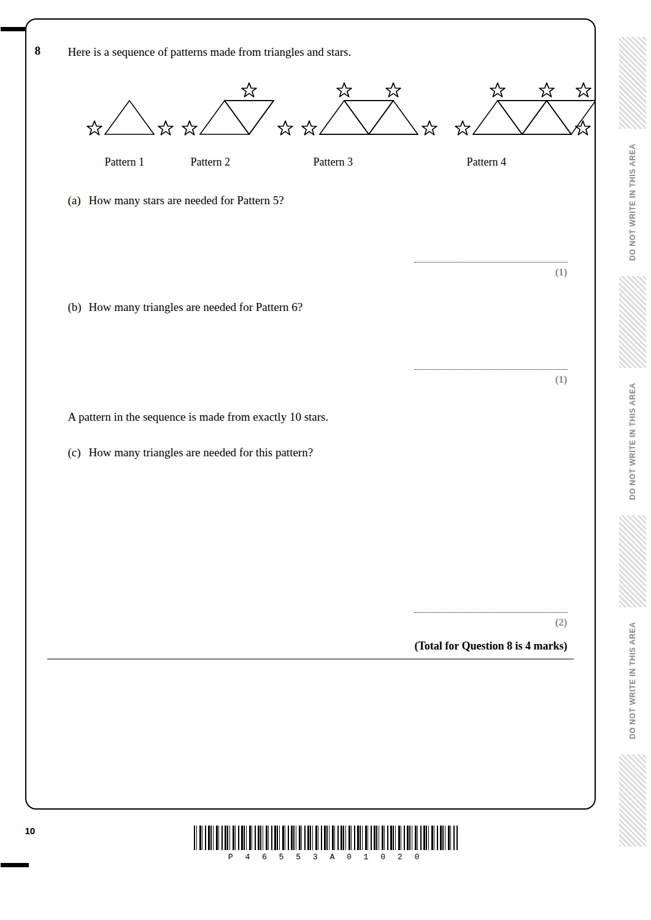DO NOT WRITE IN THIS AREA
DO NOT WRITE IN THIS AREA
DO NOT WRITE IN THIS AREA
8
Here is a sequence of patterns made from triangles and stars.
Pattern 1 Pattern 2 Pattern 3 Pattern 4
(a) How many stars are needed for Pattern 5?
(1)
(b) How many triangles are needed for Pattern 6?
(1)
A pattern in the sequence is made from exactly 10 stars.
(c) How many triangles are needed for this pattern?
(2)
(Total for Question 8 is 4 marks)
10
P 4 6 5 5 3 A 0 1 0 2 0